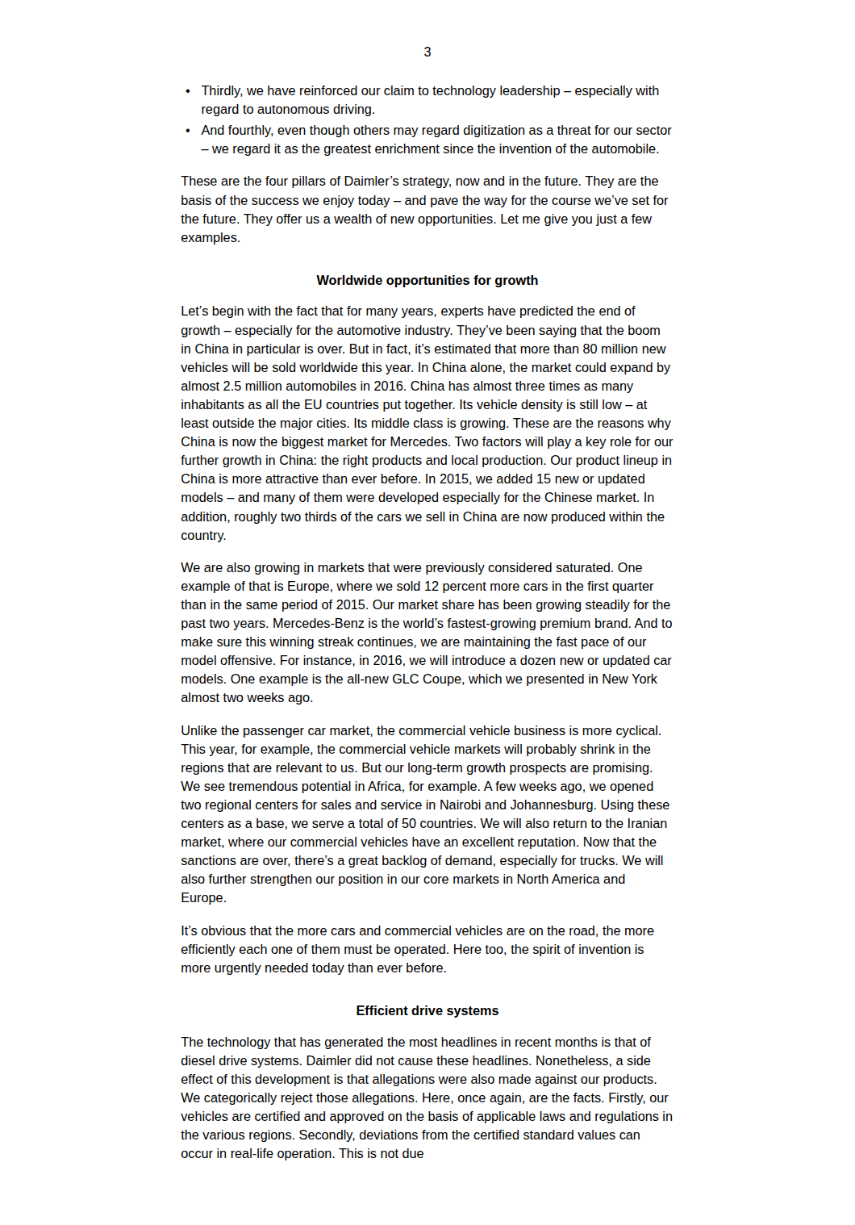3
Thirdly, we have reinforced our claim to technology leadership – especially with regard to autonomous driving.
And fourthly, even though others may regard digitization as a threat for our sector – we regard it as the greatest enrichment since the invention of the automobile.
These are the four pillars of Daimler’s strategy, now and in the future. They are the basis of the success we enjoy today – and pave the way for the course we’ve set for the future. They offer us a wealth of new opportunities. Let me give you just a few examples.
Worldwide opportunities for growth
Let’s begin with the fact that for many years, experts have predicted the end of growth – especially for the automotive industry. They’ve been saying that the boom in China in particular is over. But in fact, it’s estimated that more than 80 million new vehicles will be sold worldwide this year. In China alone, the market could expand by almost 2.5 million automobiles in 2016. China has almost three times as many inhabitants as all the EU countries put together. Its vehicle density is still low – at least outside the major cities. Its middle class is growing. These are the reasons why China is now the biggest market for Mercedes. Two factors will play a key role for our further growth in China: the right products and local production. Our product lineup in China is more attractive than ever before. In 2015, we added 15 new or updated models – and many of them were developed especially for the Chinese market. In addition, roughly two thirds of the cars we sell in China are now produced within the country.
We are also growing in markets that were previously considered saturated. One example of that is Europe, where we sold 12 percent more cars in the first quarter than in the same period of 2015. Our market share has been growing steadily for the past two years. Mercedes-Benz is the world’s fastest-growing premium brand. And to make sure this winning streak continues, we are maintaining the fast pace of our model offensive. For instance, in 2016, we will introduce a dozen new or updated car models. One example is the all-new GLC Coupe, which we presented in New York almost two weeks ago.
Unlike the passenger car market, the commercial vehicle business is more cyclical. This year, for example, the commercial vehicle markets will probably shrink in the regions that are relevant to us. But our long-term growth prospects are promising. We see tremendous potential in Africa, for example. A few weeks ago, we opened two regional centers for sales and service in Nairobi and Johannesburg. Using these centers as a base, we serve a total of 50 countries. We will also return to the Iranian market, where our commercial vehicles have an excellent reputation. Now that the sanctions are over, there’s a great backlog of demand, especially for trucks. We will also further strengthen our position in our core markets in North America and Europe.
It’s obvious that the more cars and commercial vehicles are on the road, the more efficiently each one of them must be operated. Here too, the spirit of invention is more urgently needed today than ever before.
Efficient drive systems
The technology that has generated the most headlines in recent months is that of diesel drive systems. Daimler did not cause these headlines. Nonetheless, a side effect of this development is that allegations were also made against our products. We categorically reject those allegations. Here, once again, are the facts. Firstly, our vehicles are certified and approved on the basis of applicable laws and regulations in the various regions. Secondly, deviations from the certified standard values can occur in real-life operation. This is not due